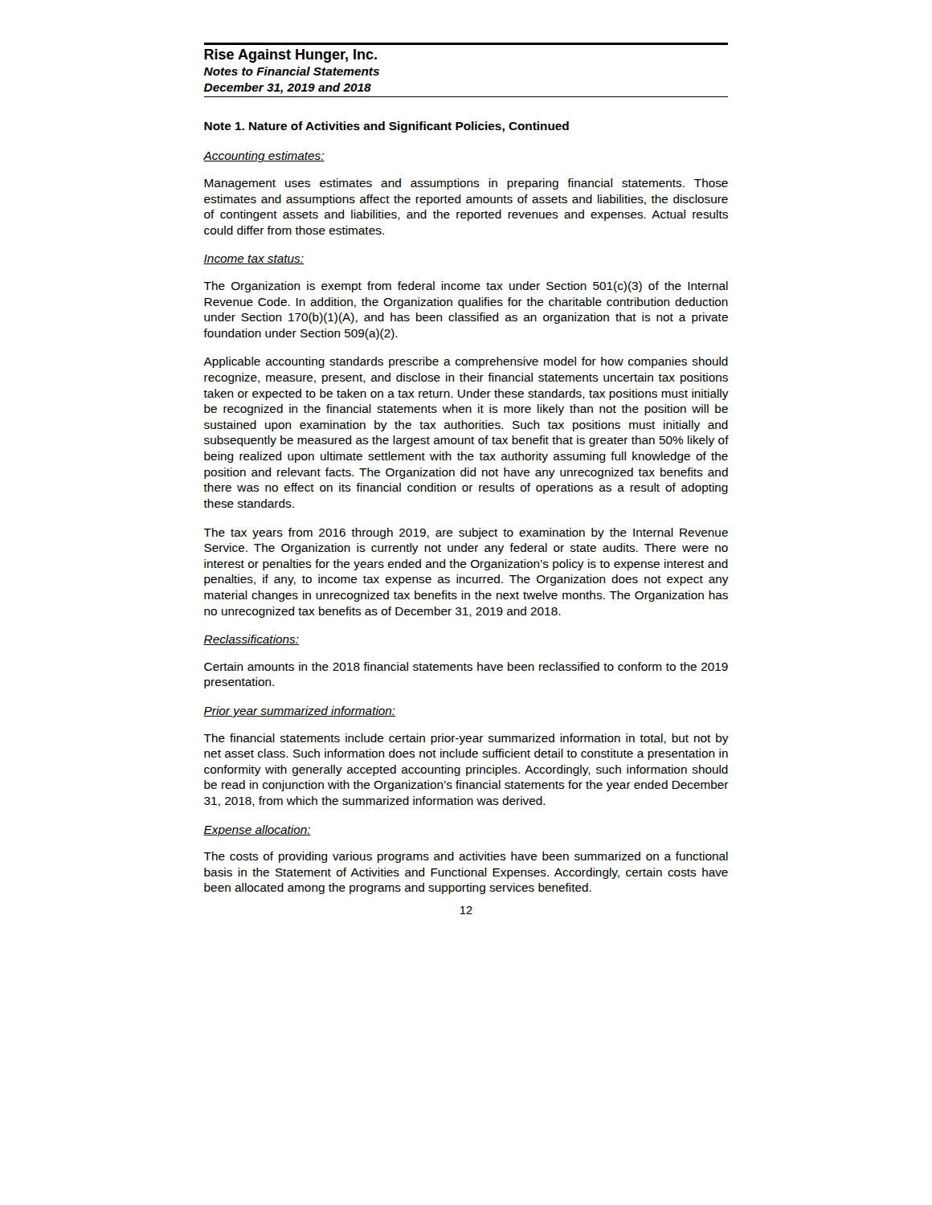Rise Against Hunger, Inc.
Notes to Financial Statements
December 31, 2019 and 2018
Note 1. Nature of Activities and Significant Policies, Continued
Accounting estimates:
Management uses estimates and assumptions in preparing financial statements. Those estimates and assumptions affect the reported amounts of assets and liabilities, the disclosure of contingent assets and liabilities, and the reported revenues and expenses. Actual results could differ from those estimates.
Income tax status:
The Organization is exempt from federal income tax under Section 501(c)(3) of the Internal Revenue Code. In addition, the Organization qualifies for the charitable contribution deduction under Section 170(b)(1)(A), and has been classified as an organization that is not a private foundation under Section 509(a)(2).
Applicable accounting standards prescribe a comprehensive model for how companies should recognize, measure, present, and disclose in their financial statements uncertain tax positions taken or expected to be taken on a tax return. Under these standards, tax positions must initially be recognized in the financial statements when it is more likely than not the position will be sustained upon examination by the tax authorities. Such tax positions must initially and subsequently be measured as the largest amount of tax benefit that is greater than 50% likely of being realized upon ultimate settlement with the tax authority assuming full knowledge of the position and relevant facts. The Organization did not have any unrecognized tax benefits and there was no effect on its financial condition or results of operations as a result of adopting these standards.
The tax years from 2016 through 2019, are subject to examination by the Internal Revenue Service. The Organization is currently not under any federal or state audits. There were no interest or penalties for the years ended and the Organization’s policy is to expense interest and penalties, if any, to income tax expense as incurred. The Organization does not expect any material changes in unrecognized tax benefits in the next twelve months. The Organization has no unrecognized tax benefits as of December 31, 2019 and 2018.
Reclassifications:
Certain amounts in the 2018 financial statements have been reclassified to conform to the 2019 presentation.
Prior year summarized information:
The financial statements include certain prior-year summarized information in total, but not by net asset class. Such information does not include sufficient detail to constitute a presentation in conformity with generally accepted accounting principles. Accordingly, such information should be read in conjunction with the Organization’s financial statements for the year ended December 31, 2018, from which the summarized information was derived.
Expense allocation:
The costs of providing various programs and activities have been summarized on a functional basis in the Statement of Activities and Functional Expenses. Accordingly, certain costs have been allocated among the programs and supporting services benefited.
12